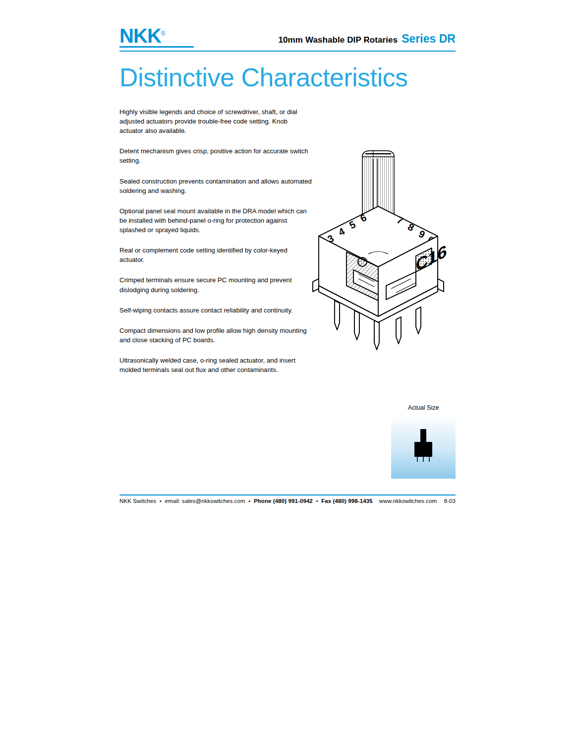NKK®
10mm Washable DIP Rotaries Series DR
Distinctive Characteristics
3 4 5 6 7 8 9 0 C16
Highly visible legends and choice of screwdriver, shaft, or dial adjusted actuators provide trouble-free code setting. Knob actuator also available.
Detent mechanism gives crisp, positive action for accurate switch setting.
Sealed construction prevents contamination and allows automated soldering and washing.
Optional panel seal mount available in the DRA model which can be installed with behind-panel o-ring for protection against splashed or sprayed liquids.
Real or complement code setting identified by color-keyed actuator.
Crimped terminals ensure secure PC mounting and prevent dislodging during soldering.
Self-wiping contacts assure contact reliability and continuity.
Compact dimensions and low profile allow high density mounting and close stacking of PC boards.
Ultrasonically welded case, o-ring sealed actuator, and insert molded terminals seal out flux and other contaminants.
Actual Size
NKK Switches • email: sales@nkkswitches.com • Phone (480) 991-0942 • Fax (480) 998-1435 www.nkkswitches.com
8-03